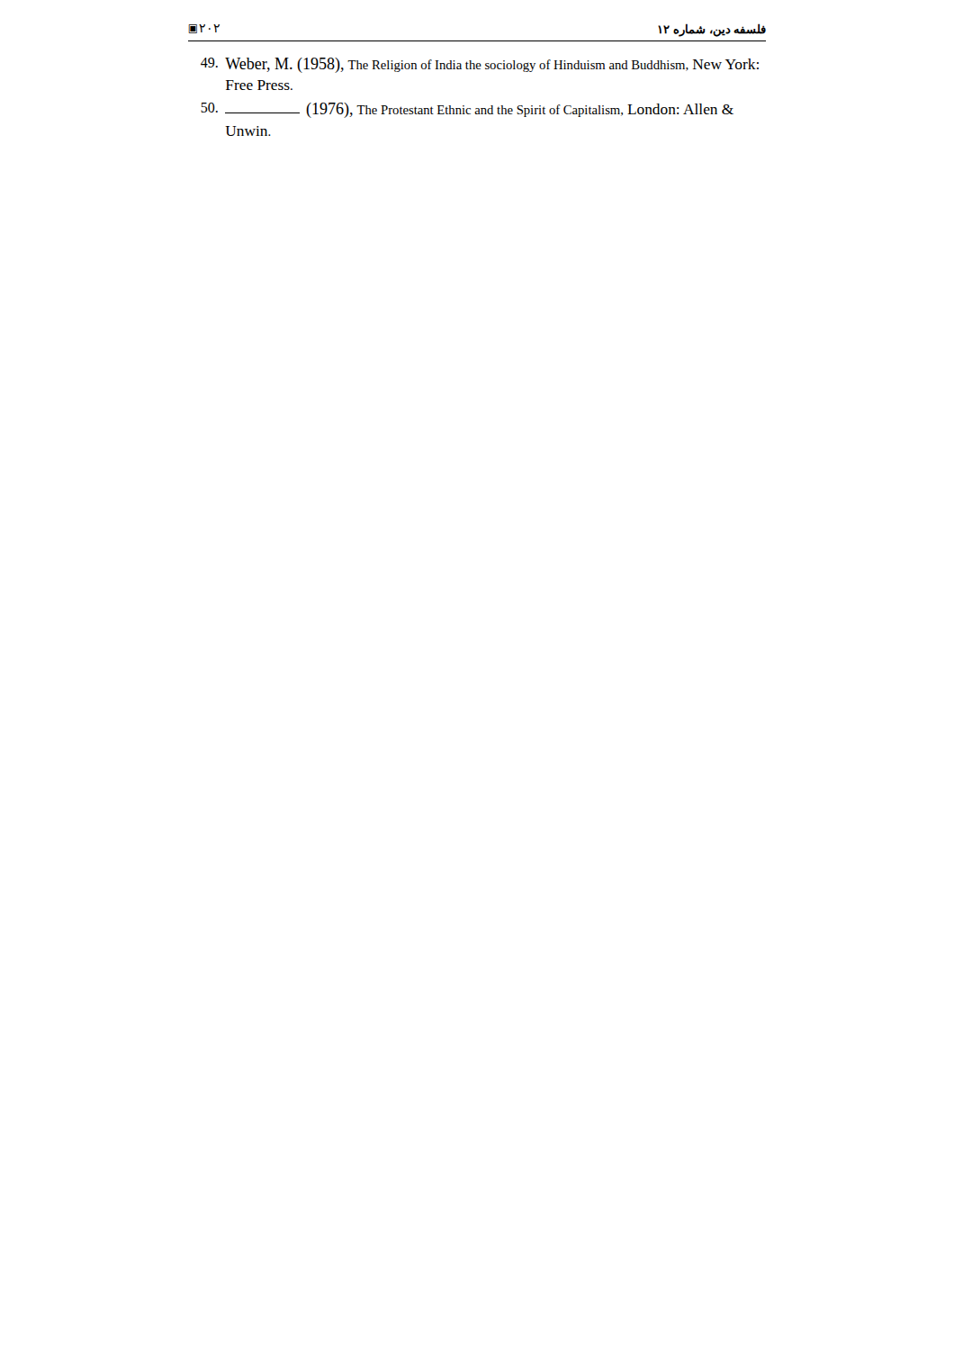▣۲۰۲
فلسفه دین، شماره ۱۲
49. Weber, M. (1958), The Religion of India the sociology of Hinduism and Buddhism, New York: Free Press.
50. (1976), The Protestant Ethnic and the Spirit of Capitalism, London: Allen & Unwin.